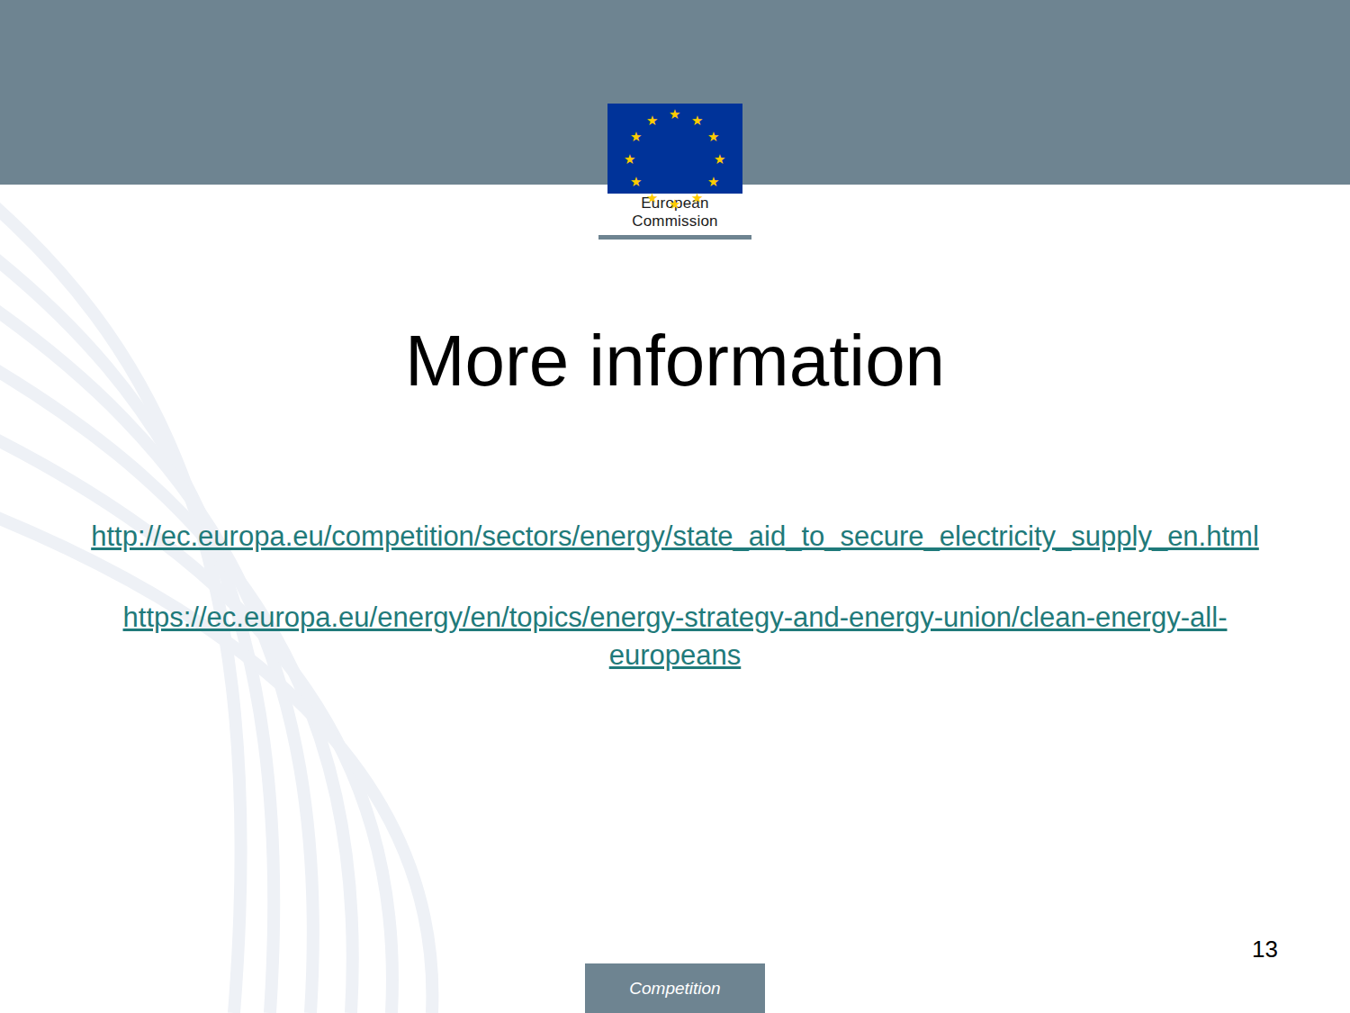★ ★ ★ ★ ★ ★ ★ ★ ★ ★ ★ ★
European
Commission
More information
http://ec.europa.eu/competition/sectors/energy/state_aid_to_secure_electricity_supply_en.html
https://ec.europa.eu/energy/en/topics/energy-strategy-and-energy-union/clean-energy-all-europeans
13
Competition